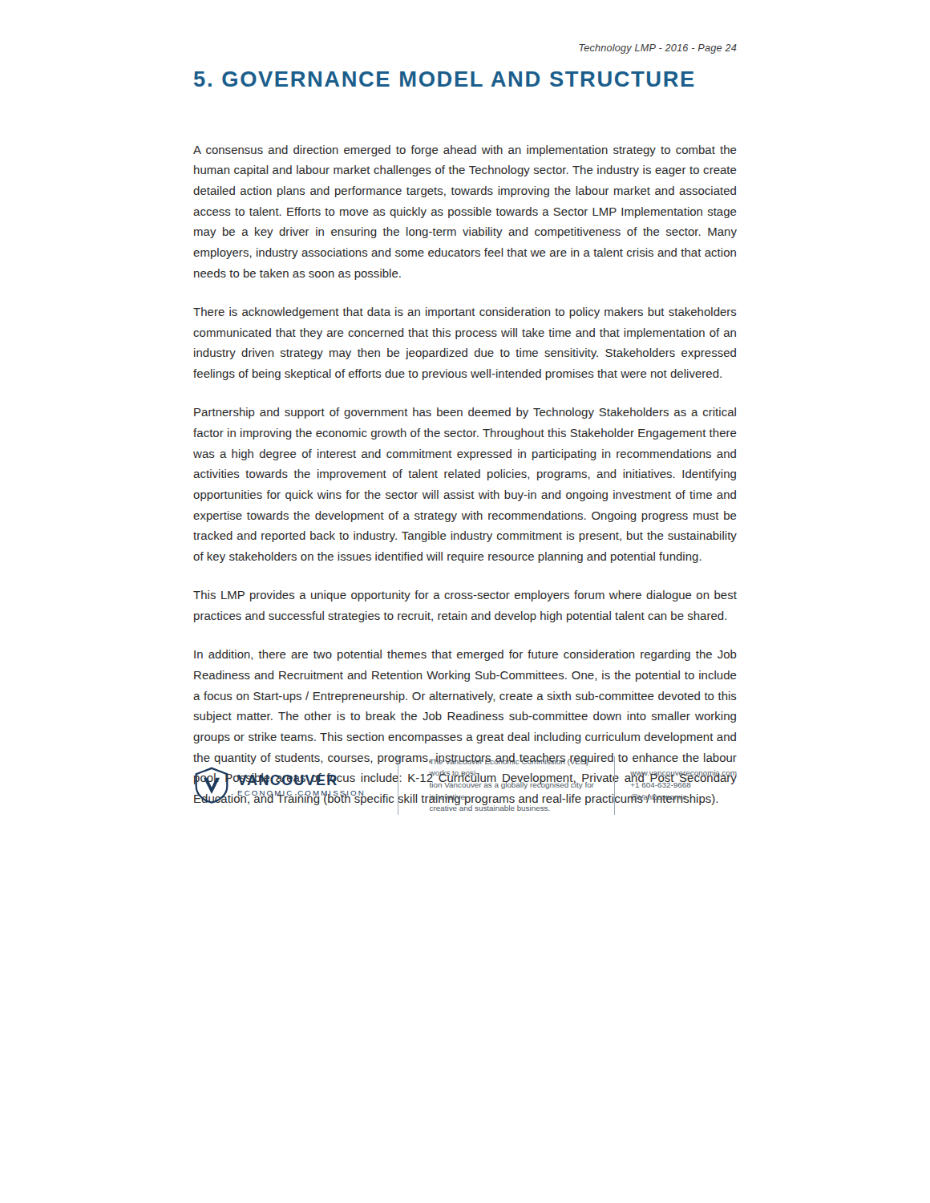Technology LMP - 2016 - Page 24
5. GOVERNANCE MODEL AND STRUCTURE
A consensus and direction emerged to forge ahead with an implementation strategy to combat the human capital and labour market challenges of the Technology sector. The industry is eager to create detailed action plans and performance targets, towards improving the labour market and associated access to talent. Efforts to move as quickly as possible towards a Sector LMP Implementation stage may be a key driver in ensuring the long-term viability and competitiveness of the sector. Many employers, industry associations and some educators feel that we are in a talent crisis and that action needs to be taken as soon as possible.
There is acknowledgement that data is an important consideration to policy makers but stakeholders communicated that they are concerned that this process will take time and that implementation of an industry driven strategy may then be jeopardized due to time sensitivity. Stakeholders expressed feelings of being skeptical of efforts due to previous well-intended promises that were not delivered.
Partnership and support of government has been deemed by Technology Stakeholders as a critical factor in improving the economic growth of the sector. Throughout this Stakeholder Engagement there was a high degree of interest and commitment expressed in participating in recommendations and activities towards the improvement of talent related policies, programs, and initiatives. Identifying opportunities for quick wins for the sector will assist with buy-in and ongoing investment of time and expertise towards the development of a strategy with recommendations. Ongoing progress must be tracked and reported back to industry. Tangible industry commitment is present, but the sustainability of key stakeholders on the issues identified will require resource planning and potential funding.
This LMP provides a unique opportunity for a cross-sector employers forum where dialogue on best practices and successful strategies to recruit, retain and develop high potential talent can be shared.
In addition, there are two potential themes that emerged for future consideration regarding the Job Readiness and Recruitment and Retention Working Sub-Committees. One, is the potential to include a focus on Start-ups / Entrepreneurship. Or alternatively, create a sixth sub-committee devoted to this subject matter. The other is to break the Job Readiness sub-committee down into smaller working groups or strike teams. This section encompasses a great deal including curriculum development and the quantity of students, courses, programs, instructors and teachers required to enhance the labour pool. Possible areas of focus include: K-12 Curriculum Development, Private and Post Secondary Education, and Training (both specific skill training programs and real-life practicums / internships).
VANCOUVER ECONOMIC COMMISSION
The Vancouver Economic Commission (VEC) works to posi-
tion Vancouver as a globally recognised city for innovative,
creative and sustainable business.
www.vancouvereconomic.com
+1 604-632-9668
@VanEconomic